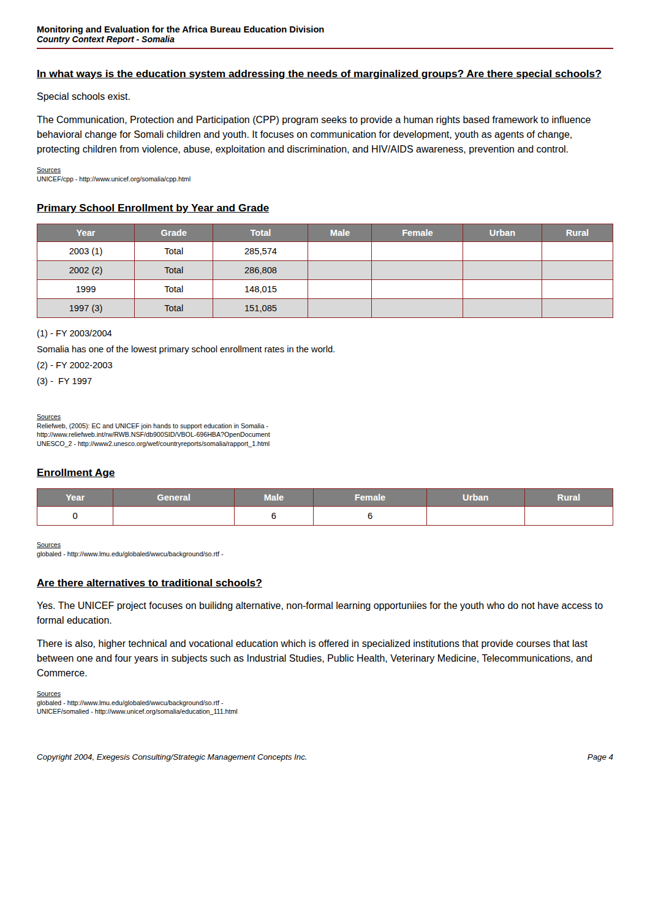Monitoring and Evaluation for the Africa Bureau Education Division
Country Context Report - Somalia
In what ways is the education system addressing the needs of marginalized groups? Are there special schools?
Special schools exist.
The Communication, Protection and Participation (CPP) program seeks to provide a human rights based framework to influence behavioral change for Somali children and youth. It focuses on communication for development, youth as agents of change, protecting children from violence, abuse, exploitation and discrimination, and HIV/AIDS awareness, prevention and control.
Sources UNICEF/cpp - http://www.unicef.org/somalia/cpp.html
Primary School Enrollment by Year and Grade
| Year | Grade | Total | Male | Female | Urban | Rural |
| --- | --- | --- | --- | --- | --- | --- |
| 2003 (1) | Total | 285,574 | | | | |
| 2002 (2) | Total | 286,808 | | | | |
| 1999 | Total | 148,015 | | | | |
| 1997 (3) | Total | 151,085 | | | | |
(1) - FY 2003/2004
Somalia has one of the lowest primary school enrollment rates in the world.
(2) - FY 2002-2003
(3) - FY 1997
Sources Reliefweb, (2005): EC and UNICEF join hands to support education in Somalia -
http://www.reliefweb.int/rw/RWB.NSF/db900SID/VBOL-696HBA?OpenDocument
UNESCO_2 - http://www2.unesco.org/wef/countryreports/somalia/rapport_1.html
Enrollment Age
| Year | General | Male | Female | Urban | Rural |
| --- | --- | --- | --- | --- | --- |
| 0 | | 6 | 6 | | |
Sources globaled - http://www.lmu.edu/globaled/wwcu/background/so.rtf -
Are there alternatives to traditional schools?
Yes. The UNICEF project focuses on builidng alternative, non-formal learning opportuniies for the youth who do not have access to formal education.
There is also, higher technical and vocational education which is offered in specialized institutions that provide courses that last between one and four years in subjects such as Industrial Studies, Public Health, Veterinary Medicine, Telecommunications, and Commerce.
Sources globaled - http://www.lmu.edu/globaled/wwcu/background/so.rtf -
UNICEF/somalied - http://www.unicef.org/somalia/education_111.html
Copyright 2004, Exegesis Consulting/Strategic Management Concepts Inc. Page 4